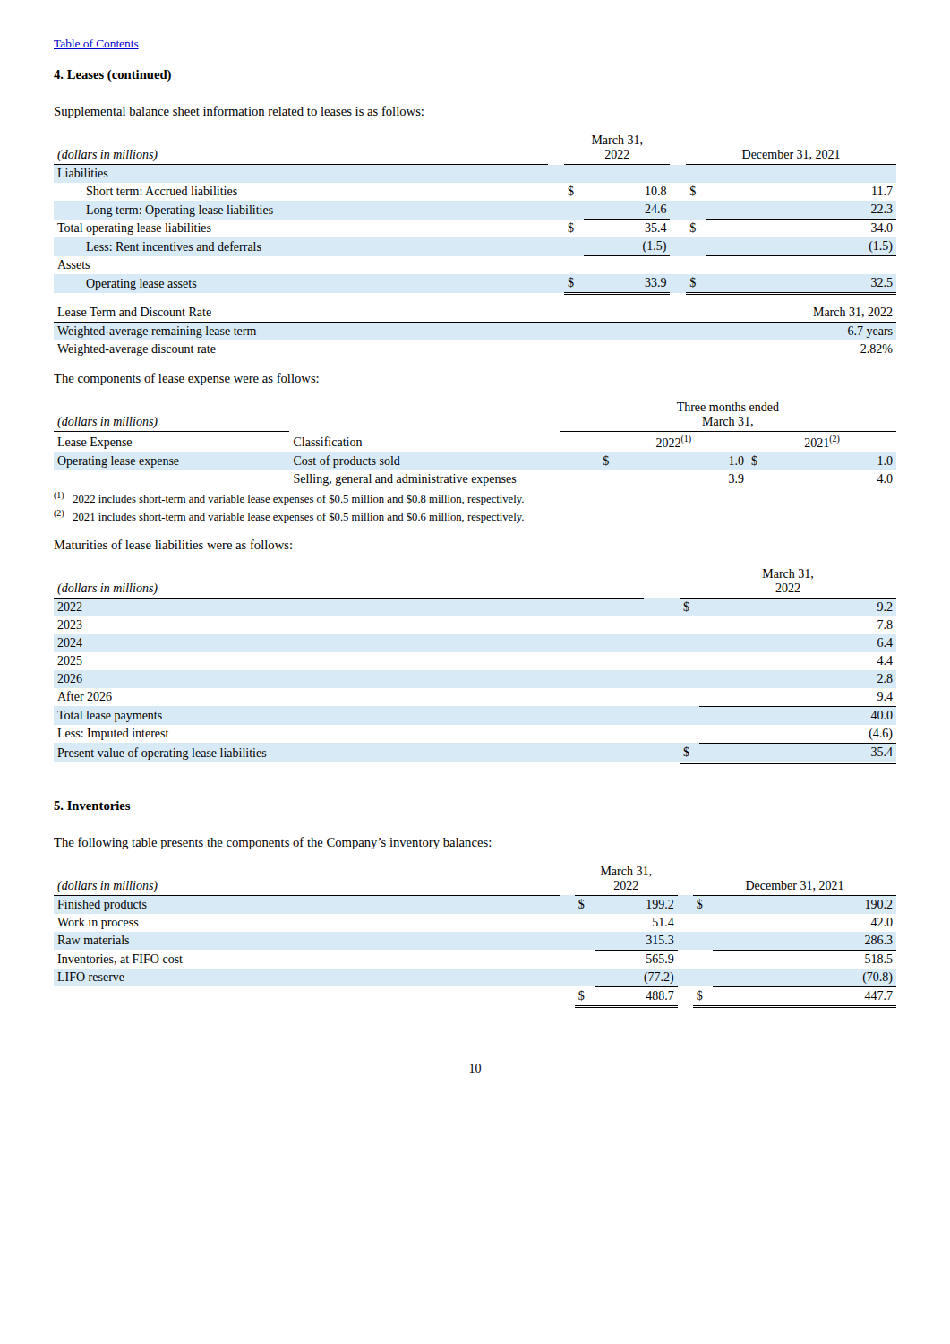Table of Contents
4. Leases (continued)
Supplemental balance sheet information related to leases is as follows:
| (dollars in millions) | | March 31, 2022 | | December 31, 2021 |
| Liabilities | | | | | | |
| Short term: Accrued liabilities | | $ | 10.8 | | $ | 11.7 |
| Long term: Operating lease liabilities | | | 24.6 | | | 22.3 |
| Total operating lease liabilities | | $ | 35.4 | | $ | 34.0 |
| Less: Rent incentives and deferrals | | | (1.5) | | | (1.5) |
| Assets | | | | | | |
| Operating lease assets | | $ | 33.9 | | $ | 32.5 |
| Lease Term and Discount Rate | March 31, 2022 |
| Weighted-average remaining lease term | 6.7 years |
| Weighted-average discount rate | 2.82% |
The components of lease expense were as follows:
| (dollars in millions) | | Three months ended March 31, |
| Lease Expense | Classification | | 2022 (1) | 2021 (2) |
| Operating lease expense | Cost of products sold | | $ | 1.0 | $ | 1.0 |
| | Selling, general and administrative expenses | | | 3.9 | | 4.0 |
(1) 2022 includes short-term and variable lease expenses of $0.5 million and $0.8 million, respectively.
(2) 2021 includes short-term and variable lease expenses of $0.5 million and $0.6 million, respectively.
Maturities of lease liabilities were as follows:
| (dollars in millions) | | March 31, 2022 |
| 2022 | | $ | 9.2 |
| 2023 | | | 7.8 |
| 2024 | | | 6.4 |
| 2025 | | | 4.4 |
| 2026 | | | 2.8 |
| After 2026 | | | 9.4 |
| Total lease payments | | | 40.0 |
| Less: Imputed interest | | | (4.6) |
| Present value of operating lease liabilities | | $ | 35.4 |
5. Inventories
The following table presents the components of the Company’s inventory balances:
| (dollars in millions) | | March 31, 2022 | | December 31, 2021 |
| Finished products | | $ | 199.2 | | $ | 190.2 |
| Work in process | | | 51.4 | | | 42.0 |
| Raw materials | | | 315.3 | | | 286.3 |
| Inventories, at FIFO cost | | | 565.9 | | | 518.5 |
| LIFO reserve | | | (77.2) | | | (70.8) |
| | | $ | 488.7 | | $ | 447.7 |
10